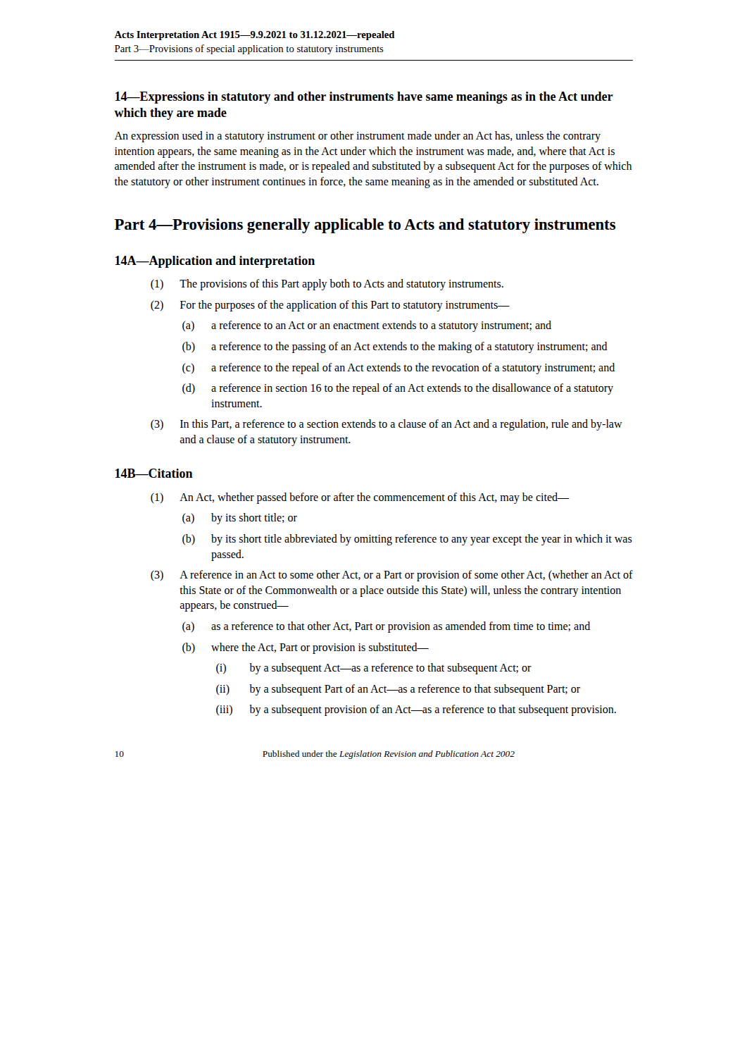Acts Interpretation Act 1915—9.9.2021 to 31.12.2021—repealed
Part 3—Provisions of special application to statutory instruments
14—Expressions in statutory and other instruments have same meanings as in the Act under which they are made
An expression used in a statutory instrument or other instrument made under an Act has, unless the contrary intention appears, the same meaning as in the Act under which the instrument was made, and, where that Act is amended after the instrument is made, or is repealed and substituted by a subsequent Act for the purposes of which the statutory or other instrument continues in force, the same meaning as in the amended or substituted Act.
Part 4—Provisions generally applicable to Acts and statutory instruments
14A—Application and interpretation
(1)
The provisions of this Part apply both to Acts and statutory instruments.
(2)
For the purposes of the application of this Part to statutory instruments—
(a)
a reference to an Act or an enactment extends to a statutory instrument; and
(b)
a reference to the passing of an Act extends to the making of a statutory instrument; and
(c)
a reference to the repeal of an Act extends to the revocation of a statutory instrument; and
(d)
a reference in section 16 to the repeal of an Act extends to the disallowance of a statutory instrument.
(3)
In this Part, a reference to a section extends to a clause of an Act and a regulation, rule and by-law and a clause of a statutory instrument.
14B—Citation
(1)
An Act, whether passed before or after the commencement of this Act, may be cited—
(a)
by its short title; or
(b)
by its short title abbreviated by omitting reference to any year except the year in which it was passed.
(3)
A reference in an Act to some other Act, or a Part or provision of some other Act, (whether an Act of this State or of the Commonwealth or a place outside this State) will, unless the contrary intention appears, be construed—
(a)
as a reference to that other Act, Part or provision as amended from time to time; and
(b)
where the Act, Part or provision is substituted—
(i)
by a subsequent Act—as a reference to that subsequent Act; or
(ii)
by a subsequent Part of an Act—as a reference to that subsequent Part; or
(iii)
by a subsequent provision of an Act—as a reference to that subsequent provision.
10
Published under the Legislation Revision and Publication Act 2002